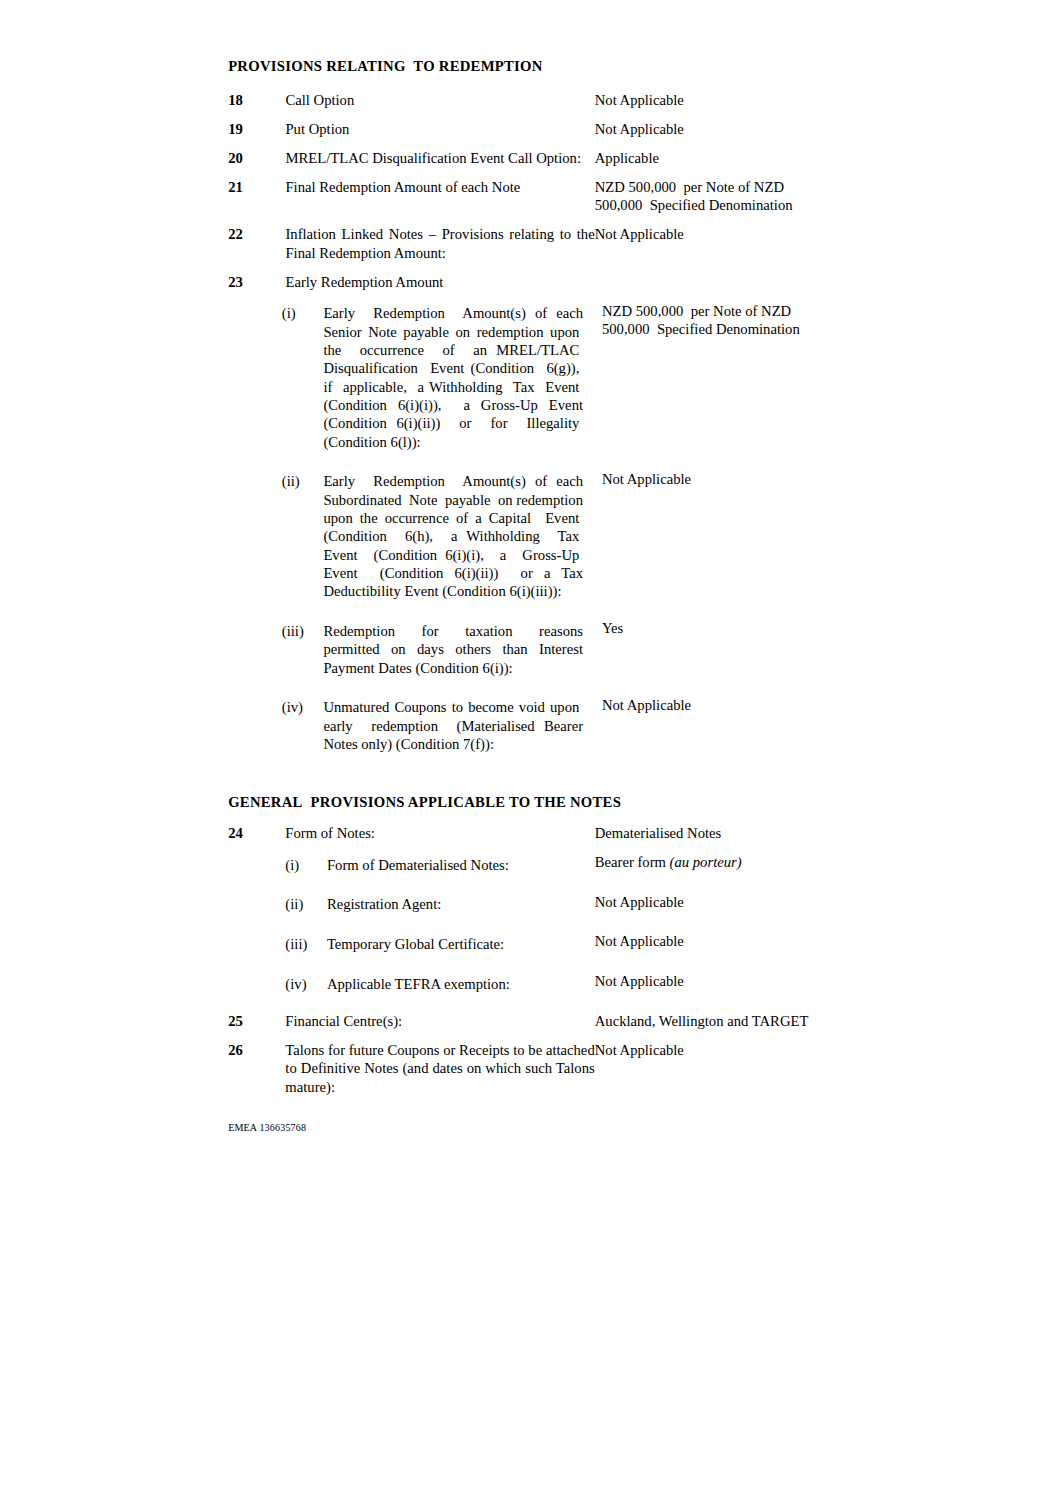PROVISIONS RELATING TO REDEMPTION
| 18 | Call Option | Not Applicable |
| 19 | Put Option | Not Applicable |
| 20 | MREL/TLAC Disqualification Event Call Option: | Applicable |
| 21 | Final Redemption Amount of each Note | NZD 500,000 per Note of NZD 500,000 Specified Denomination |
| 22 | Inflation Linked Notes – Provisions relating to the Final Redemption Amount: | Not Applicable |
| 23 | Early Redemption Amount | |
| | / (i) / Early Redemption Amount(s) of each Senior Note payable on redemption upon the occurrence of an MREL/TLAC Disqualification Event (Condition 6(g)), if applicable, a Withholding Tax Event (Condition 6(i)(i)), a Gross-Up Event (Condition 6(i)(ii)) or for Illegality (Condition 6(l)): / | NZD 500,000 per Note of NZD 500,000 Specified Denomination |
| | / (ii) / Early Redemption Amount(s) of each Subordinated Note payable on redemption upon the occurrence of a Capital Event (Condition 6(h), a Withholding Tax Event (Condition 6(i)(i), a Gross-Up Event (Condition 6(i)(ii)) or a Tax Deductibility Event (Condition 6(i)(iii)): / | Not Applicable |
| | / (iii) / Redemption for taxation reasons permitted on days others than Interest Payment Dates (Condition 6(i)): / | Yes |
| | / (iv) / Unmatured Coupons to become void upon early redemption (Materialised Bearer Notes only) (Condition 7(f)): / | Not Applicable |
GENERAL PROVISIONS APPLICABLE TO THE NOTES
| 24 | Form of Notes: | Dematerialised Notes |
| | / (i) / Form of Dematerialised Notes: / | Bearer form (au porteur) |
| | / (ii) / Registration Agent: / | Not Applicable |
| | / (iii) / Temporary Global Certificate: / | Not Applicable |
| | / (iv) / Applicable TEFRA exemption: / | Not Applicable |
| 25 | Financial Centre(s): | Auckland, Wellington and TARGET |
| 26 | Talons for future Coupons or Receipts to be attached to Definitive Notes (and dates on which such Talons mature): | Not Applicable |
EMEA 136635768